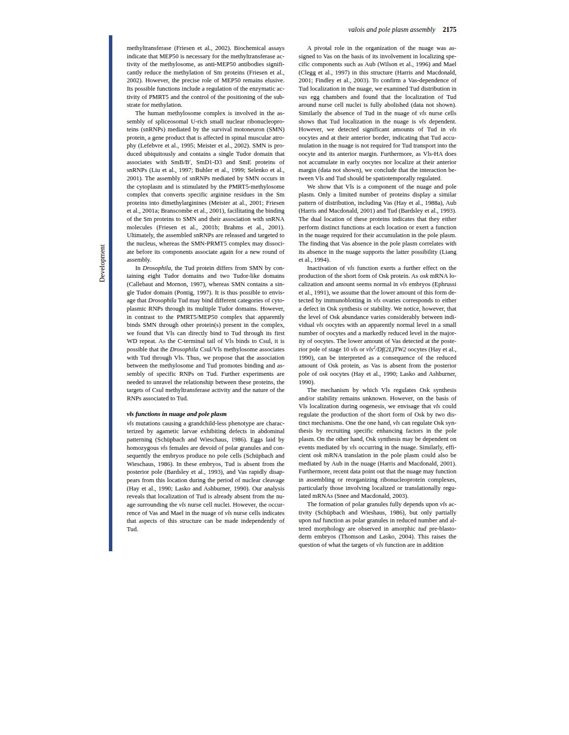Development
valois and pole plasm assembly 2175
methyltransferase (Friesen et al., 2002). Biochemical assays indicate that MEP50 is necessary for the methyltransferase activity of the methylosome, as anti-MEP50 antibodies significantly reduce the methylation of Sm proteins (Friesen et al., 2002). However, the precise role of MEP50 remains elusive. Its possible functions include a regulation of the enzymatic activity of PMRT5 and the control of the positioning of the substrate for methylation.
The human methylosome complex is involved in the assembly of spliceosomal U-rich small nuclear ribonucleoproteins (snRNPs) mediated by the survival motoneuron (SMN) protein, a gene product that is affected in spinal muscular atrophy (Lefebvre et al., 1995; Meister et al., 2002). SMN is produced ubiquitously and contains a single Tudor domain that associates with SmB/B′, SmD1-D3 and SmE proteins of snRNPs (Liu et al., 1997; Buhler et al., 1999; Selenko et al., 2001). The assembly of snRNPs mediated by SMN occurs in the cytoplasm and is stimulated by the PMRT5-methylosome complex that converts specific arginine residues in the Sm proteins into dimethylarginines (Meister at al., 2001; Friesen et al., 2001a; Branscombe et al., 2001), facilitating the binding of the Sm proteins to SMN and their association with snRNA molecules (Friesen et al., 2001b; Brahms et al., 2001). Ultimately, the assembled snRNPs are released and targeted to the nucleus, whereas the SMN-PRMT5 complex may dissociate before its components associate again for a new round of assembly.
In Drosophila, the Tud protein differs from SMN by containing eight Tudor domains and two Tudor-like domains (Callebaut and Mornon, 1997), whereas SMN contains a single Tudor domain (Pontig, 1997). It is thus possible to envisage that Drosophila Tud may bind different categories of cytoplasmic RNPs through its multiple Tudor domains. However, in contrast to the PMRT5/MEP50 complex that apparently binds SMN through other protein(s) present in the complex, we found that Vls can directly bind to Tud through its first WD repeat. As the C-terminal tail of Vls binds to Csul, it is possible that the Drosophila Csul/Vls methylosome associates with Tud through Vls. Thus, we propose that the association between the methylosome and Tud promotes binding and assembly of specific RNPs on Tud. Further experiments are needed to unravel the relationship between these proteins, the targets of Csul methyltransferase activity and the nature of the RNPs associated to Tud.
vls functions in nuage and pole plasm
vls mutations causing a grandchild-less phenotype are characterized by agametic larvae exhibiting defects in abdominal patterning (Schüpbach and Wieschaus, 1986). Eggs laid by homozygous vls females are devoid of polar granules and consequently the embryos produce no pole cells (Schüpbach and Wieschaus, 1986). In these embryos, Tud is absent from the posterior pole (Bardsley et al., 1993), and Vas rapidly disappears from this location during the period of nuclear cleavage (Hay et al., 1990; Lasko and Ashburner, 1990). Our analysis reveals that localization of Tud is already absent from the nuage surrounding the vls nurse cell nuclei. However, the occurrence of Vas and Mael in the nuage of vls nurse cells indicates that aspects of this structure can be made independently of Tud.
A pivotal role in the organization of the nuage was assigned to Vas on the basis of its involvement in localizing specific components such as Aub (Wilson et al., 1996) and Mael (Clegg et al., 1997) in this structure (Harris and Macdonald, 2001; Findley et al., 2003). To confirm a Vas-dependence of Tud localization in the nuage, we examined Tud distribution in vas egg chambers and found that the localization of Tud around nurse cell nuclei is fully abolished (data not shown). Similarly the absence of Tud in the nuage of vls nurse cells shows that Tud localization in the nuage is vls dependent. However, we detected significant amounts of Tud in vls oocytes and at their anterior border, indicating that Tud accumulation in the nuage is not required for Tud transport into the oocyte and its anterior margin. Furthermore, as Vls-HA does not accumulate in early oocytes nor localize at their anterior margin (data not shown), we conclude that the interaction between Vls and Tud should be spatiotemporally regulated.
We show that Vls is a component of the nuage and pole plasm. Only a limited number of proteins display a similar pattern of distribution, including Vas (Hay et al., 1988a), Aub (Harris and Macdonald, 2001) and Tud (Bardsley et al., 1993). The dual location of these proteins indicates that they either perform distinct functions at each location or exert a function in the nuage required for their accumulation in the pole plasm. The finding that Vas absence in the pole plasm correlates with its absence in the nuage supports the latter possibility (Liang et al., 1994).
Inactivation of vls function exerts a further effect on the production of the short form of Osk protein. As osk mRNA localization and amount seems normal in vls embryos (Ephrussi et al., 1991), we assume that the lower amount of this form detected by immunoblotting in vls ovaries corresponds to either a defect in Osk synthesis or stability. We notice, however, that the level of Osk abundance varies considerably between individual vls oocytes with an apparently normal level in a small number of oocytes and a markedly reduced level in the majority of oocytes. The lower amount of Vas detected at the posterior pole of stage 10 vls or vls2/Df(2L)TW2 oocytes (Hay et al., 1990), can be interpreted as a consequence of the reduced amount of Osk protein, as Vas is absent from the posterior pole of osk oocytes (Hay et al., 1990; Lasko and Ashburner, 1990).
The mechanism by which Vls regulates Osk synthesis and/or stability remains unknown. However, on the basis of Vls localization during oogenesis, we envisage that vls could regulate the production of the short form of Osk by two distinct mechanisms. One the one hand, vls can regulate Osk synthesis by recruiting specific enhancing factors in the pole plasm. On the other hand, Osk synthesis may be dependent on events mediated by vls occurring in the nuage. Similarly, efficient osk mRNA translation in the pole plasm could also be mediated by Aub in the nuage (Harris and Macdonald, 2001). Furthermore, recent data point out that the nuage may function in assembling or reorganizing ribonucleoprotein complexes, particularly those involving localized or translationally regulated mRNAs (Snee and Macdonald, 2003).
The formation of polar granules fully depends upon vls activity (Schüpbach and Wieshaus, 1986), but only partially upon tud function as polar granules in reduced number and altered morphology are observed in amorphic tud pre-blastoderm embryos (Thomson and Lasko, 2004). This raises the question of what the targets of vls function are in addition